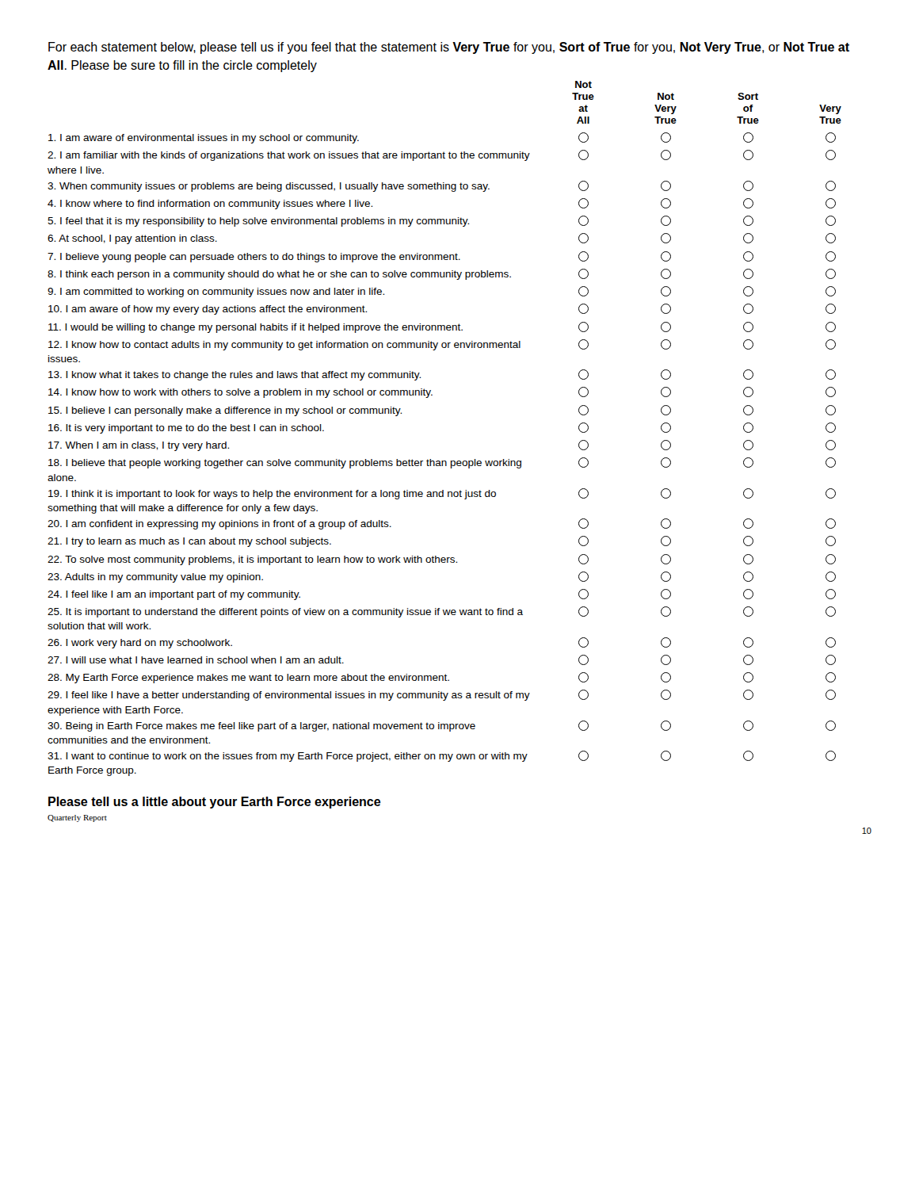For each statement below, please tell us if you feel that the statement is Very True for you, Sort of True for you, Not Very True, or Not True at All. Please be sure to fill in the circle completely
| | Not True at All | Not Very True | Sort of True | Very True |
| --- | --- | --- | --- | --- |
| 1. I am aware of environmental issues in my school or community. | | | | |
| 2. I am familiar with the kinds of organizations that work on issues that are important to the community where I live. | | | | |
| 3. When community issues or problems are being discussed, I usually have something to say. | | | | |
| 4. I know where to find information on community issues where I live. | | | | |
| 5. I feel that it is my responsibility to help solve environmental problems in my community. | | | | |
| 6. At school, I pay attention in class. | | | | |
| 7. I believe young people can persuade others to do things to improve the environment. | | | | |
| 8. I think each person in a community should do what he or she can to solve community problems. | | | | |
| 9. I am committed to working on community issues now and later in life. | | | | |
| 10. I am aware of how my every day actions affect the environment. | | | | |
| 11. I would be willing to change my personal habits if it helped improve the environment. | | | | |
| 12. I know how to contact adults in my community to get information on community or environmental issues. | | | | |
| 13. I know what it takes to change the rules and laws that affect my community. | | | | |
| 14. I know how to work with others to solve a problem in my school or community. | | | | |
| 15. I believe I can personally make a difference in my school or community. | | | | |
| 16. It is very important to me to do the best I can in school. | | | | |
| 17. When I am in class, I try very hard. | | | | |
| 18. I believe that people working together can solve community problems better than people working alone. | | | | |
| 19. I think it is important to look for ways to help the environment for a long time and not just do something that will make a difference for only a few days. | | | | |
| 20. I am confident in expressing my opinions in front of a group of adults. | | | | |
| 21. I try to learn as much as I can about my school subjects. | | | | |
| 22. To solve most community problems, it is important to learn how to work with others. | | | | |
| 23. Adults in my community value my opinion. | | | | |
| 24. I feel like I am an important part of my community. | | | | |
| 25. It is important to understand the different points of view on a community issue if we want to find a solution that will work. | | | | |
| 26. I work very hard on my schoolwork. | | | | |
| 27. I will use what I have learned in school when I am an adult. | | | | |
| 28. My Earth Force experience makes me want to learn more about the environment. | | | | |
| 29. I feel like I have a better understanding of environmental issues in my community as a result of my experience with Earth Force. | | | | |
| 30. Being in Earth Force makes me feel like part of a larger, national movement to improve communities and the environment. | | | | |
| 31. I want to continue to work on the issues from my Earth Force project, either on my own or with my Earth Force group. | | | | |
Please tell us a little about your Earth Force experience
Quarterly Report
10